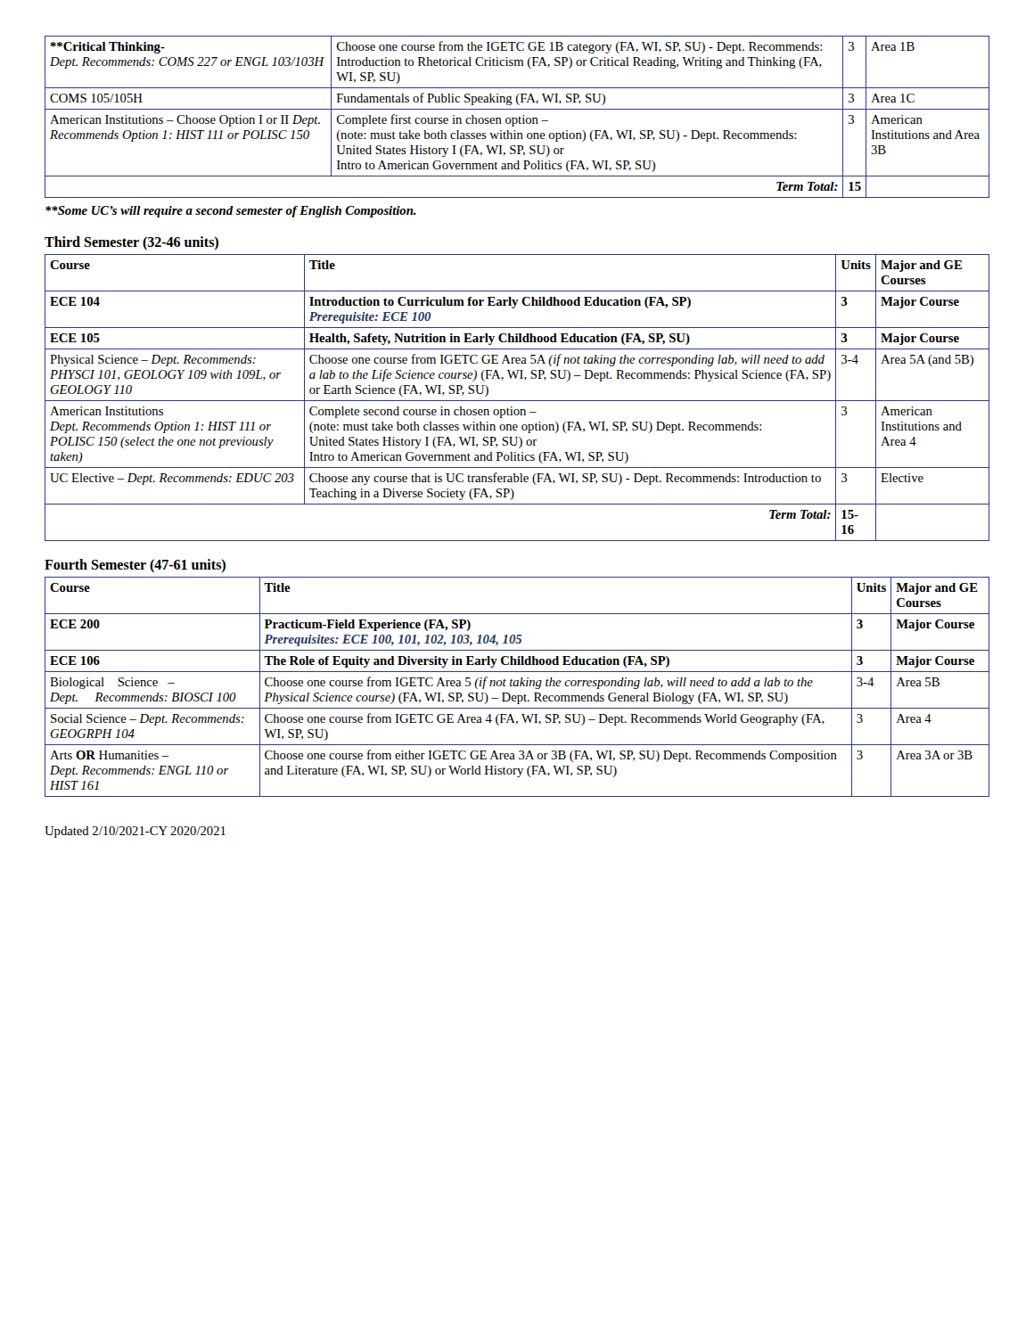| **Critical Thinking- Dept. Recommends: COMS 227 or ENGL 103/103H | Choose one course from the IGETC GE 1B category (FA, WI, SP, SU) - Dept. Recommends: Introduction to Rhetorical Criticism (FA, SP) or Critical Reading, Writing and Thinking (FA, WI, SP, SU) | 3 | Area 1B |
| COMS 105/105H | Fundamentals of Public Speaking (FA, WI, SP, SU) | 3 | Area 1C |
| American Institutions – Choose Option I or II Dept. Recommends Option 1: HIST 111 or POLISC 150 | Complete first course in chosen option – (note: must take both classes within one option) (FA, WI, SP, SU) - Dept. Recommends: United States History I (FA, WI, SP, SU) or Intro to American Government and Politics (FA, WI, SP, SU) | 3 | American Institutions and Area 3B |
| Term Total: | 15 | |
**Some UC’s will require a second semester of English Composition.
Third Semester (32-46 units)
| Course | Title | Units | Major and GE Courses |
| --- | --- | --- | --- |
| ECE 104 | Introduction to Curriculum for Early Childhood Education (FA, SP) Prerequisite: ECE 100 | 3 | Major Course |
| ECE 105 | Health, Safety, Nutrition in Early Childhood Education (FA, SP, SU) | 3 | Major Course |
| Physical Science – Dept. Recommends: PHYSCI 101, GEOLOGY 109 with 109L, or GEOLOGY 110 | Choose one course from IGETC GE Area 5A (if not taking the corresponding lab, will need to add a lab to the Life Science course) (FA, WI, SP, SU) – Dept. Recommends: Physical Science (FA, SP) or Earth Science (FA, WI, SP, SU) | 3-4 | Area 5A (and 5B) |
| American Institutions Dept. Recommends Option 1: HIST 111 or POLISC 150 (select the one not previously taken) | Complete second course in chosen option – (note: must take both classes within one option) (FA, WI, SP, SU) Dept. Recommends: United States History I (FA, WI, SP, SU) or Intro to American Government and Politics (FA, WI, SP, SU) | 3 | American Institutions and Area 4 |
| UC Elective – Dept. Recommends: EDUC 203 | Choose any course that is UC transferable (FA, WI, SP, SU) - Dept. Recommends: Introduction to Teaching in a Diverse Society (FA, SP) | 3 | Elective |
| Term Total: | 15-16 | |
Fourth Semester (47-61 units)
| Course | Title | Units | Major and GE Courses |
| --- | --- | --- | --- |
| ECE 200 | Practicum-Field Experience (FA, SP) Prerequisites: ECE 100, 101, 102, 103, 104, 105 | 3 | Major Course |
| ECE 106 | The Role of Equity and Diversity in Early Childhood Education (FA, SP) | 3 | Major Course |
| Biological Science – Dept. Recommends: BIOSCI 100 | Choose one course from IGETC Area 5 (if not taking the corresponding lab, will need to add a lab to the Physical Science course) (FA, WI, SP, SU) – Dept. Recommends General Biology (FA, WI, SP, SU) | 3-4 | Area 5B |
| Social Science – Dept. Recommends: GEOGRPH 104 | Choose one course from IGETC GE Area 4 (FA, WI, SP, SU) – Dept. Recommends World Geography (FA, WI, SP, SU) | 3 | Area 4 |
| Arts OR Humanities – Dept. Recommends: ENGL 110 or HIST 161 | Choose one course from either IGETC GE Area 3A or 3B (FA, WI, SP, SU) Dept. Recommends Composition and Literature (FA, WI, SP, SU) or World History (FA, WI, SP, SU) | 3 | Area 3A or 3B |
Updated 2/10/2021-CY 2020/2021